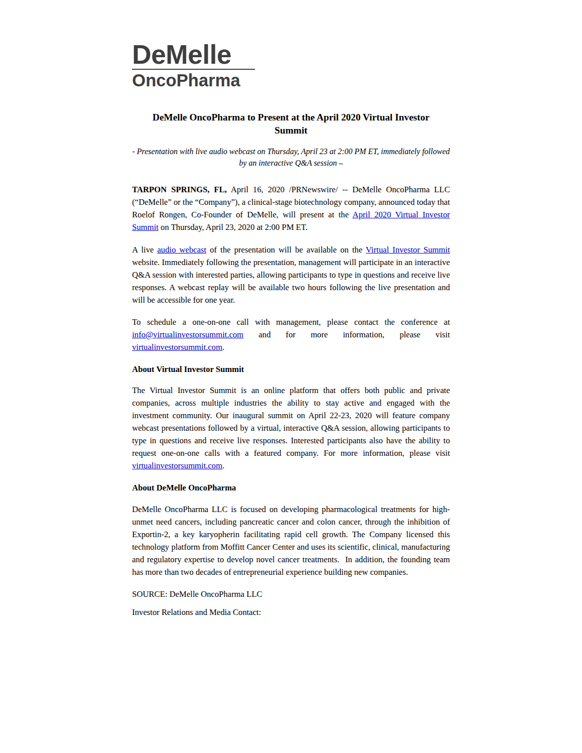DeMelle OncoPharma
DeMelle OncoPharma to Present at the April 2020 Virtual Investor
Summit
- Presentation with live audio webcast on Thursday, April 23 at 2:00 PM ET, immediately followed by an interactive Q&A session –
TARPON SPRINGS, FL, April 16, 2020 /PRNewswire/ -- DeMelle OncoPharma LLC (“DeMelle” or the “Company”), a clinical-stage biotechnology company, announced today that Roelof Rongen, Co-Founder of DeMelle, will present at the April 2020 Virtual Investor Summit on Thursday, April 23, 2020 at 2:00 PM ET.
A live audio webcast of the presentation will be available on the Virtual Investor Summit website. Immediately following the presentation, management will participate in an interactive Q&A session with interested parties, allowing participants to type in questions and receive live responses. A webcast replay will be available two hours following the live presentation and will be accessible for one year.
To schedule a one-on-one call with management, please contact the conference at info@virtualinvestorsummit.com and for more information, please visit virtualinvestorsummit.com.
About Virtual Investor Summit
The Virtual Investor Summit is an online platform that offers both public and private companies, across multiple industries the ability to stay active and engaged with the investment community. Our inaugural summit on April 22-23, 2020 will feature company webcast presentations followed by a virtual, interactive Q&A session, allowing participants to type in questions and receive live responses. Interested participants also have the ability to request one-on-one calls with a featured company. For more information, please visit virtualinvestorsummit.com.
About DeMelle OncoPharma
DeMelle OncoPharma LLC is focused on developing pharmacological treatments for high-unmet need cancers, including pancreatic cancer and colon cancer, through the inhibition of Exportin-2, a key karyopherin facilitating rapid cell growth. The Company licensed this technology platform from Moffitt Cancer Center and uses its scientific, clinical, manufacturing and regulatory expertise to develop novel cancer treatments. In addition, the founding team has more than two decades of entrepreneurial experience building new companies.
SOURCE: DeMelle OncoPharma LLC
Investor Relations and Media Contact: